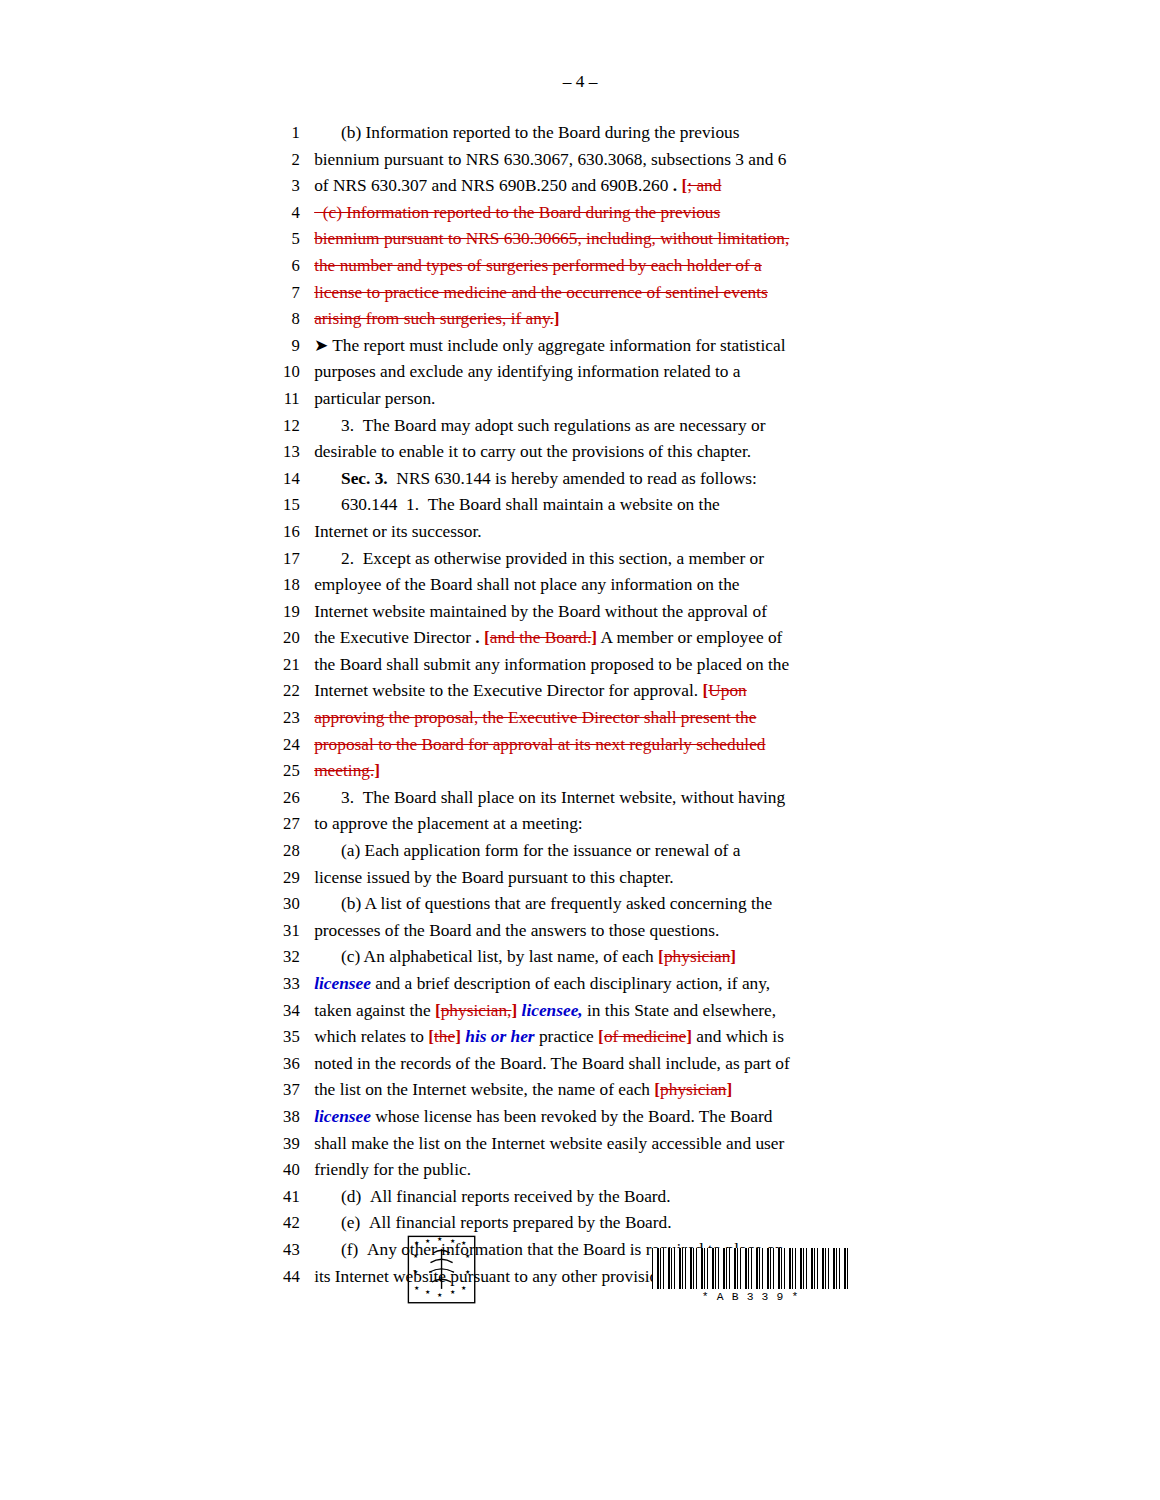– 4 –
| 1 | (b) Information reported to the Board during the previous |
| 2 | biennium pursuant to NRS 630.3067, 630.3068, subsections 3 and 6 |
| 3 | of NRS 630.307 and NRS 690B.250 and 690B.260 . [ ; and |
| 4 | (c) Information reported to the Board during the previous |
| 5 | biennium pursuant to NRS 630.30665, including, without limitation, |
| 6 | the number and types of surgeries performed by each holder of a |
| 7 | license to practice medicine and the occurrence of sentinel events |
| 8 | arising from such surgeries, if any. ] |
| 9 | ➤ The report must include only aggregate information for statistical |
| 10 | purposes and exclude any identifying information related to a |
| 11 | particular person. |
| 12 | 3. The Board may adopt such regulations as are necessary or |
| 13 | desirable to enable it to carry out the provisions of this chapter. |
| 14 | Sec. 3. NRS 630.144 is hereby amended to read as follows: |
| 15 | 630.144 1. The Board shall maintain a website on the |
| 16 | Internet or its successor. |
| 17 | 2. Except as otherwise provided in this section, a member or |
| 18 | employee of the Board shall not place any information on the |
| 19 | Internet website maintained by the Board without the approval of |
| 20 | the Executive Director . [ and the Board. ] A member or employee of |
| 21 | the Board shall submit any information proposed to be placed on the |
| 22 | Internet website to the Executive Director for approval. [ Upon |
| 23 | approving the proposal, the Executive Director shall present the |
| 24 | proposal to the Board for approval at its next regularly scheduled |
| 25 | meeting. ] |
| 26 | 3. The Board shall place on its Internet website, without having |
| 27 | to approve the placement at a meeting: |
| 28 | (a) Each application form for the issuance or renewal of a |
| 29 | license issued by the Board pursuant to this chapter. |
| 30 | (b) A list of questions that are frequently asked concerning the |
| 31 | processes of the Board and the answers to those questions. |
| 32 | (c) An alphabetical list, by last name, of each [ physician ] |
| 33 | licensee and a brief description of each disciplinary action, if any, |
| 34 | taken against the [ physician, ] licensee, in this State and elsewhere, |
| 35 | which relates to [ the ] his or her practice [ of medicine ] and which is |
| 36 | noted in the records of the Board. The Board shall include, as part of |
| 37 | the list on the Internet website, the name of each [ physician ] |
| 38 | licensee whose license has been revoked by the Board. The Board |
| 39 | shall make the list on the Internet website easily accessible and user |
| 40 | friendly for the public. |
| 41 | (d) All financial reports received by the Board. |
| 42 | (e) All financial reports prepared by the Board. |
| 43 | (f) Any other information that the Board is required to place on |
| 44 | its Internet website pursuant to any other provision of law. |
★ ★ ★ ★ ★ ★ ★ ★ ★ ★ ★ ★ ★ ★
* A B 3 3 9 *